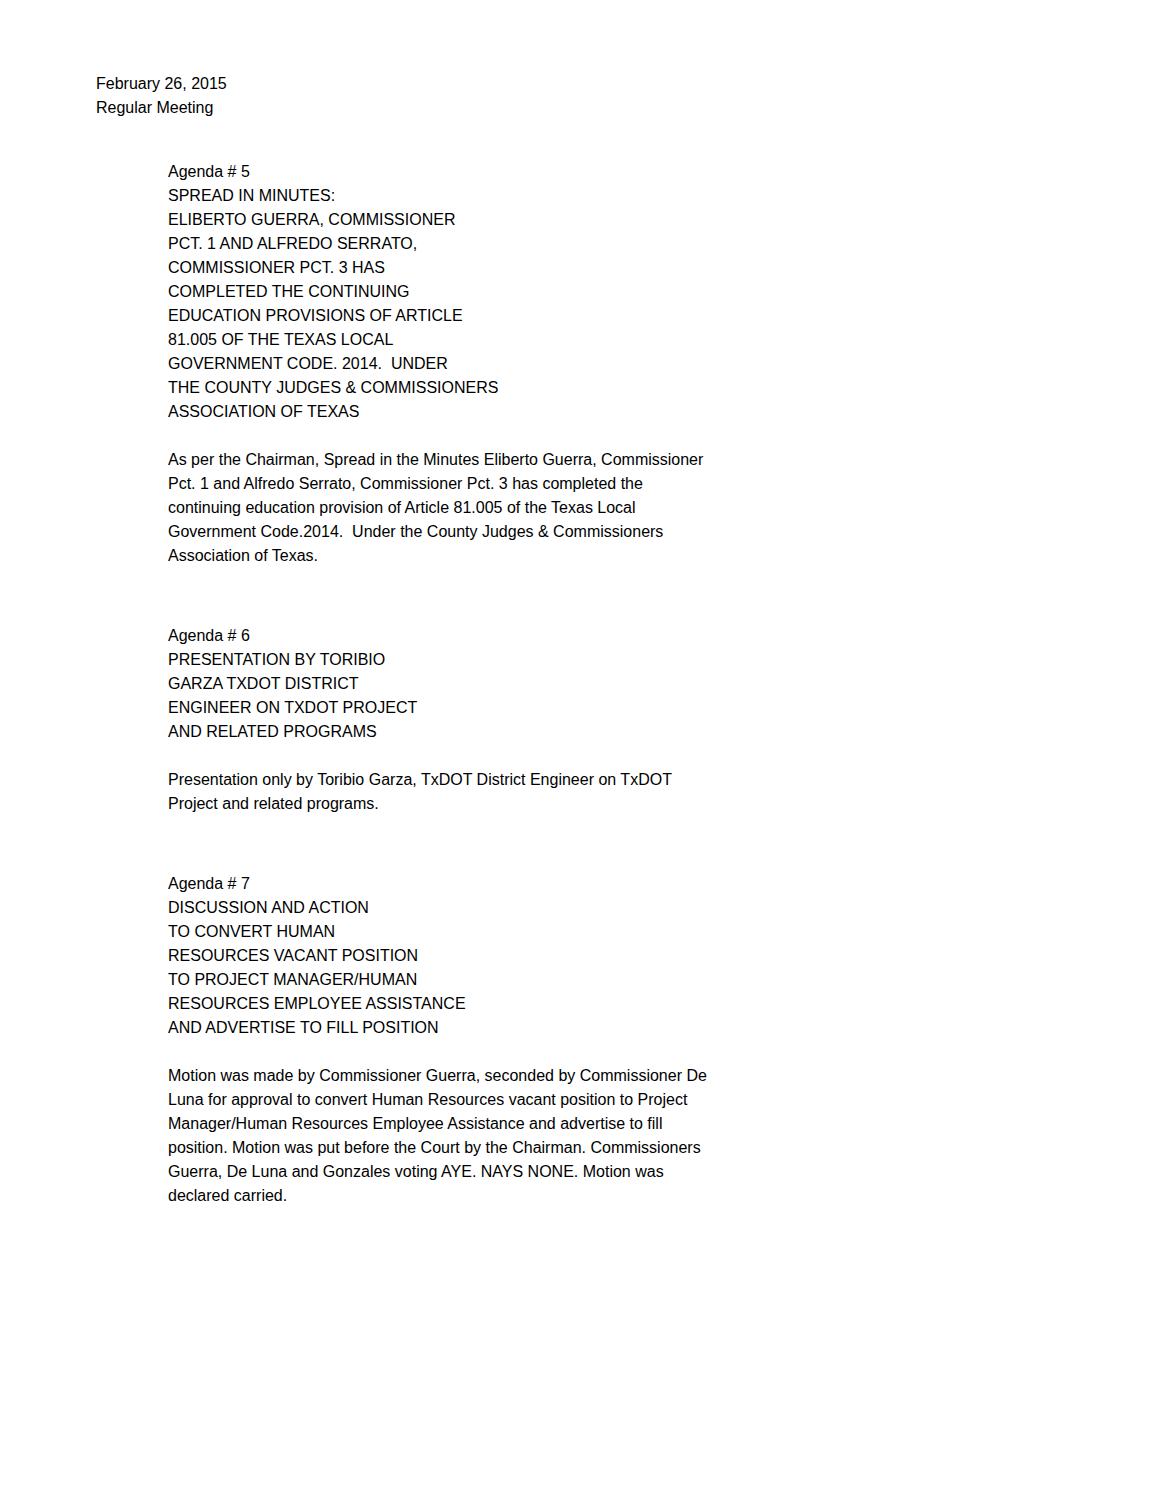February 26, 2015
Regular Meeting
Agenda # 5 SPREAD IN MINUTES: ELIBERTO GUERRA, COMMISSIONER PCT. 1 AND ALFREDO SERRATO, COMMISSIONER PCT. 3 HAS COMPLETED THE CONTINUING EDUCATION PROVISIONS OF ARTICLE 81.005 OF THE TEXAS LOCAL GOVERNMENT CODE. 2014. UNDER THE COUNTY JUDGES & COMMISSIONERS ASSOCIATION OF TEXAS
As per the Chairman, Spread in the Minutes Eliberto Guerra, Commissioner Pct. 1 and Alfredo Serrato, Commissioner Pct. 3 has completed the continuing education provision of Article 81.005 of the Texas Local Government Code.2014. Under the County Judges & Commissioners Association of Texas.
Agenda # 6 PRESENTATION BY TORIBIO GARZA TXDOT DISTRICT ENGINEER ON TXDOT PROJECT AND RELATED PROGRAMS
Presentation only by Toribio Garza, TxDOT District Engineer on TxDOT Project and related programs.
Agenda # 7 DISCUSSION AND ACTION TO CONVERT HUMAN RESOURCES VACANT POSITION TO PROJECT MANAGER/HUMAN RESOURCES EMPLOYEE ASSISTANCE AND ADVERTISE TO FILL POSITION
Motion was made by Commissioner Guerra, seconded by Commissioner De Luna for approval to convert Human Resources vacant position to Project Manager/Human Resources Employee Assistance and advertise to fill position. Motion was put before the Court by the Chairman. Commissioners Guerra, De Luna and Gonzales voting AYE. NAYS NONE. Motion was declared carried.